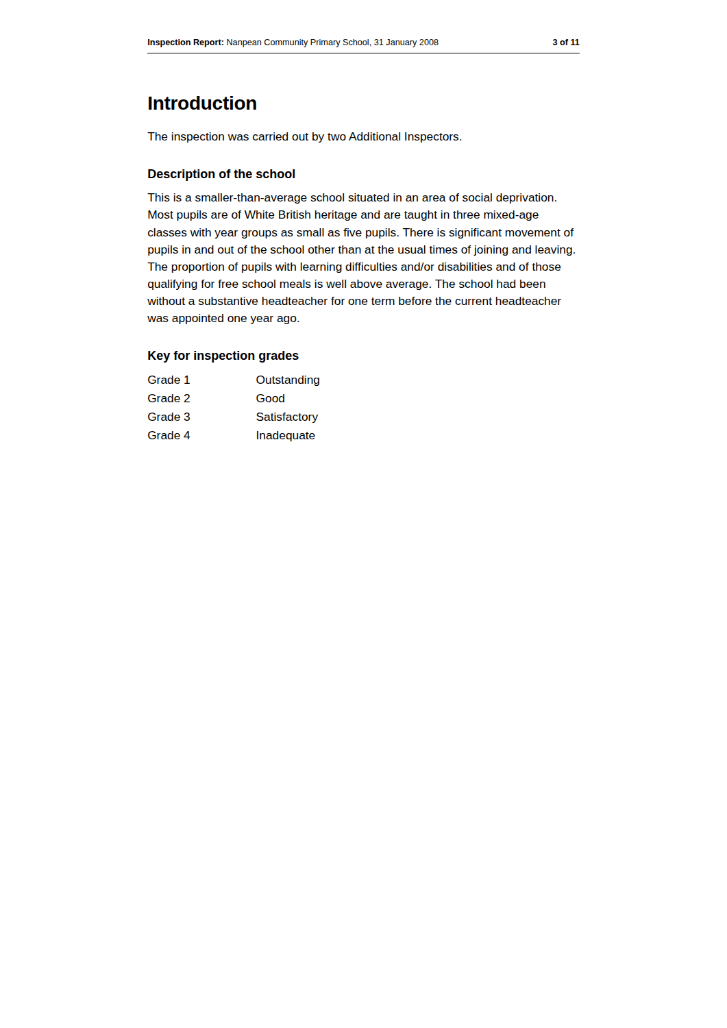Inspection Report: Nanpean Community Primary School, 31 January 2008
3 of 11
Introduction
The inspection was carried out by two Additional Inspectors.
Description of the school
This is a smaller-than-average school situated in an area of social deprivation. Most pupils are of White British heritage and are taught in three mixed-age classes with year groups as small as five pupils. There is significant movement of pupils in and out of the school other than at the usual times of joining and leaving. The proportion of pupils with learning difficulties and/or disabilities and of those qualifying for free school meals is well above average. The school had been without a substantive headteacher for one term before the current headteacher was appointed one year ago.
Key for inspection grades
| Grade 1 | Outstanding |
| Grade 2 | Good |
| Grade 3 | Satisfactory |
| Grade 4 | Inadequate |